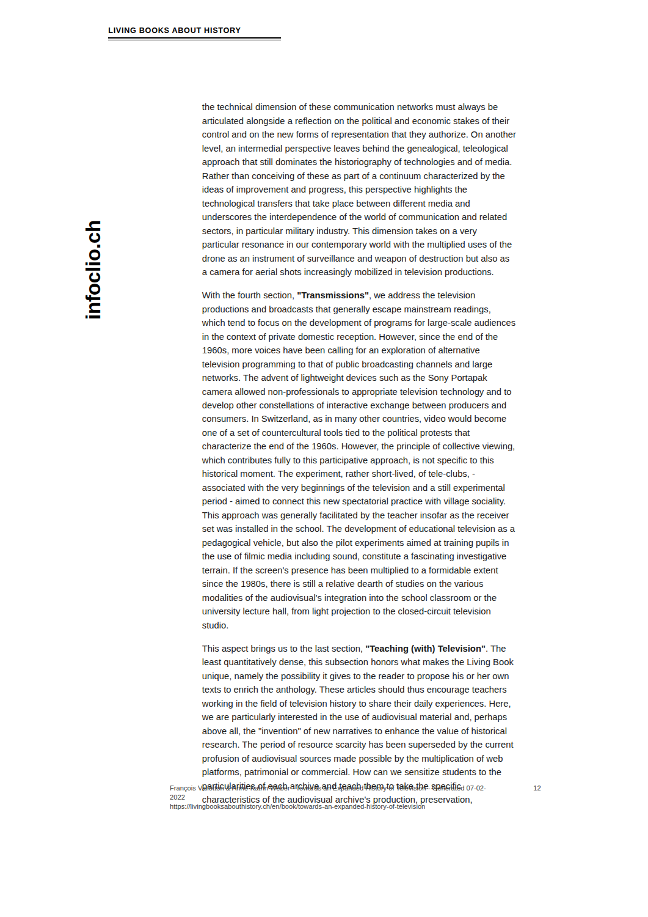LIVING BOOKS ABOUT HISTORY
infoclio.ch
the technical dimension of these communication networks must always be articulated alongside a reflection on the political and economic stakes of their control and on the new forms of representation that they authorize. On another level, an intermedial perspective leaves behind the genealogical, teleological approach that still dominates the historiography of technologies and of media. Rather than conceiving of these as part of a continuum characterized by the ideas of improvement and progress, this perspective highlights the technological transfers that take place between different media and underscores the interdependence of the world of communication and related sectors, in particular military industry. This dimension takes on a very particular resonance in our contemporary world with the multiplied uses of the drone as an instrument of surveillance and weapon of destruction but also as a camera for aerial shots increasingly mobilized in television productions.
With the fourth section, "Transmissions", we address the television productions and broadcasts that generally escape mainstream readings, which tend to focus on the development of programs for large-scale audiences in the context of private domestic reception. However, since the end of the 1960s, more voices have been calling for an exploration of alternative television programming to that of public broadcasting channels and large networks. The advent of lightweight devices such as the Sony Portapak camera allowed non-professionals to appropriate television technology and to develop other constellations of interactive exchange between producers and consumers. In Switzerland, as in many other countries, video would become one of a set of countercultural tools tied to the political protests that characterize the end of the 1960s. However, the principle of collective viewing, which contributes fully to this participative approach, is not specific to this historical moment. The experiment, rather short-lived, of tele-clubs, - associated with the very beginnings of the television and a still experimental period - aimed to connect this new spectatorial practice with village sociality. This approach was generally facilitated by the teacher insofar as the receiver set was installed in the school. The development of educational television as a pedagogical vehicle, but also the pilot experiments aimed at training pupils in the use of filmic media including sound, constitute a fascinating investigative terrain. If the screen's presence has been multiplied to a formidable extent since the 1980s, there is still a relative dearth of studies on the various modalities of the audiovisual's integration into the school classroom or the university lecture hall, from light projection to the closed-circuit television studio.
This aspect brings us to the last section, "Teaching (with) Television". The least quantitatively dense, this subsection honors what makes the Living Book unique, namely the possibility it gives to the reader to propose his or her own texts to enrich the anthology. These articles should thus encourage teachers working in the field of television history to share their daily experiences. Here, we are particularly interested in the use of audiovisual material and, perhaps above all, the "invention" of new narratives to enhance the value of historical research. The period of resource scarcity has been superseded by the current profusion of audiovisual sources made possible by the multiplication of web platforms, patrimonial or commercial. How can we sensitize students to the particularities of each archive and teach them to take the specific characteristics of the audiovisual archive's production, preservation,
François Vallotton & Anne-Katrin Weber - Towards an Expanded History of Television - Generated 07-02-2022 https://livingbooksabouthistory.ch/en/book/towards-an-expanded-history-of-television
12